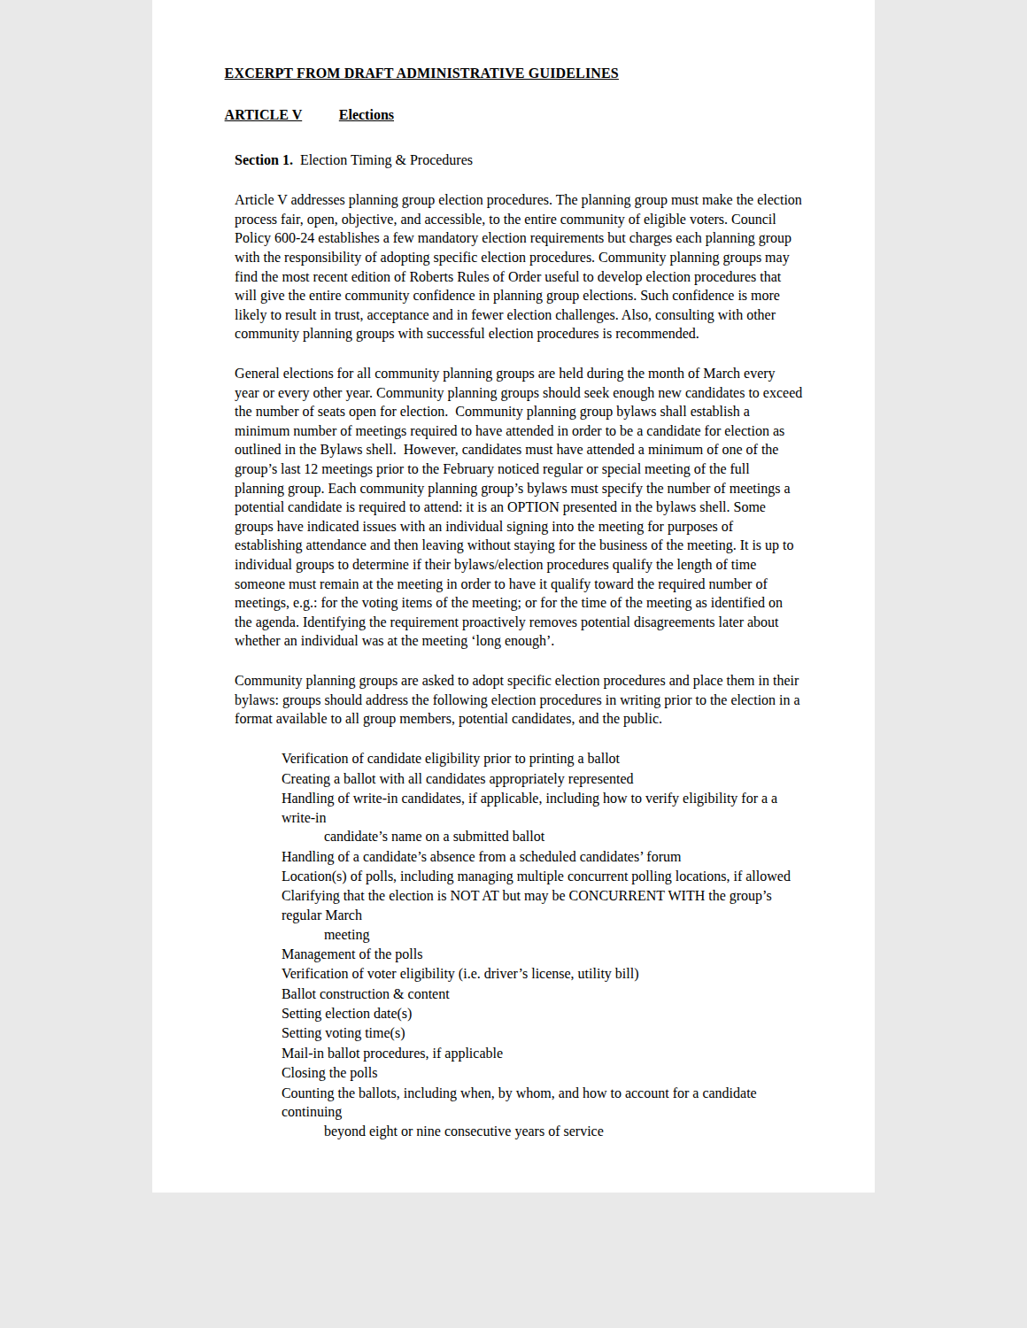EXCERPT FROM DRAFT ADMINISTRATIVE GUIDELINES
ARTICLE V Elections
Section 1. Election Timing & Procedures
Article V addresses planning group election procedures. The planning group must make the election process fair, open, objective, and accessible, to the entire community of eligible voters. Council Policy 600-24 establishes a few mandatory election requirements but charges each planning group with the responsibility of adopting specific election procedures. Community planning groups may find the most recent edition of Roberts Rules of Order useful to develop election procedures that will give the entire community confidence in planning group elections. Such confidence is more likely to result in trust, acceptance and in fewer election challenges. Also, consulting with other community planning groups with successful election procedures is recommended.
General elections for all community planning groups are held during the month of March every year or every other year. Community planning groups should seek enough new candidates to exceed the number of seats open for election. Community planning group bylaws shall establish a minimum number of meetings required to have attended in order to be a candidate for election as outlined in the Bylaws shell. However, candidates must have attended a minimum of one of the group’s last 12 meetings prior to the February noticed regular or special meeting of the full planning group. Each community planning group’s bylaws must specify the number of meetings a potential candidate is required to attend: it is an OPTION presented in the bylaws shell. Some groups have indicated issues with an individual signing into the meeting for purposes of establishing attendance and then leaving without staying for the business of the meeting. It is up to individual groups to determine if their bylaws/election procedures qualify the length of time someone must remain at the meeting in order to have it qualify toward the required number of meetings, e.g.: for the voting items of the meeting; or for the time of the meeting as identified on the agenda. Identifying the requirement proactively removes potential disagreements later about whether an individual was at the meeting ‘long enough’.
Community planning groups are asked to adopt specific election procedures and place them in their bylaws: groups should address the following election procedures in writing prior to the election in a format available to all group members, potential candidates, and the public.
Verification of candidate eligibility prior to printing a ballot
Creating a ballot with all candidates appropriately represented
Handling of write-in candidates, if applicable, including how to verify eligibility for a a write-incandidate’s name on a submitted ballot
Handling of a candidate’s absence from a scheduled candidates’ forum
Location(s) of polls, including managing multiple concurrent polling locations, if allowed
Clarifying that the election is NOT AT but may be CONCURRENT WITH the group’s regular Marchmeeting
Management of the polls
Verification of voter eligibility (i.e. driver’s license, utility bill)
Ballot construction & content
Setting election date(s)
Setting voting time(s)
Mail-in ballot procedures, if applicable
Closing the polls
Counting the ballots, including when, by whom, and how to account for a candidate continuingbeyond eight or nine consecutive years of service